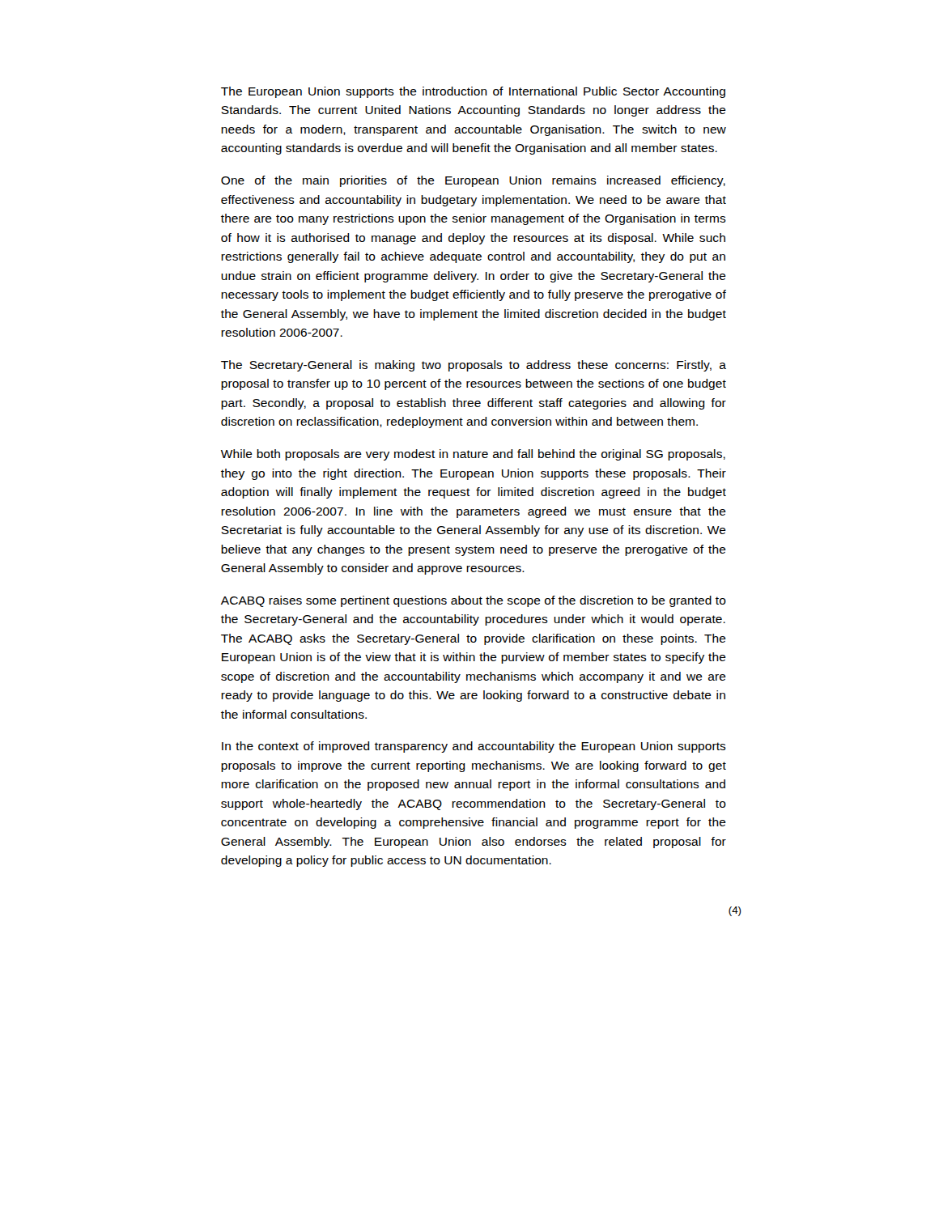The European Union supports the introduction of International Public Sector Accounting Standards. The current United Nations Accounting Standards no longer address the needs for a modern, transparent and accountable Organisation. The switch to new accounting standards is overdue and will benefit the Organisation and all member states.
One of the main priorities of the European Union remains increased efficiency, effectiveness and accountability in budgetary implementation. We need to be aware that there are too many restrictions upon the senior management of the Organisation in terms of how it is authorised to manage and deploy the resources at its disposal. While such restrictions generally fail to achieve adequate control and accountability, they do put an undue strain on efficient programme delivery. In order to give the Secretary-General the necessary tools to implement the budget efficiently and to fully preserve the prerogative of the General Assembly, we have to implement the limited discretion decided in the budget resolution 2006-2007.
The Secretary-General is making two proposals to address these concerns: Firstly, a proposal to transfer up to 10 percent of the resources between the sections of one budget part. Secondly, a proposal to establish three different staff categories and allowing for discretion on reclassification, redeployment and conversion within and between them.
While both proposals are very modest in nature and fall behind the original SG proposals, they go into the right direction. The European Union supports these proposals. Their adoption will finally implement the request for limited discretion agreed in the budget resolution 2006-2007. In line with the parameters agreed we must ensure that the Secretariat is fully accountable to the General Assembly for any use of its discretion. We believe that any changes to the present system need to preserve the prerogative of the General Assembly to consider and approve resources.
ACABQ raises some pertinent questions about the scope of the discretion to be granted to the Secretary-General and the accountability procedures under which it would operate. The ACABQ asks the Secretary-General to provide clarification on these points. The European Union is of the view that it is within the purview of member states to specify the scope of discretion and the accountability mechanisms which accompany it and we are ready to provide language to do this. We are looking forward to a constructive debate in the informal consultations.
In the context of improved transparency and accountability the European Union supports proposals to improve the current reporting mechanisms. We are looking forward to get more clarification on the proposed new annual report in the informal consultations and support whole-heartedly the ACABQ recommendation to the Secretary-General to concentrate on developing a comprehensive financial and programme report for the General Assembly. The European Union also endorses the related proposal for developing a policy for public access to UN documentation.
(4)